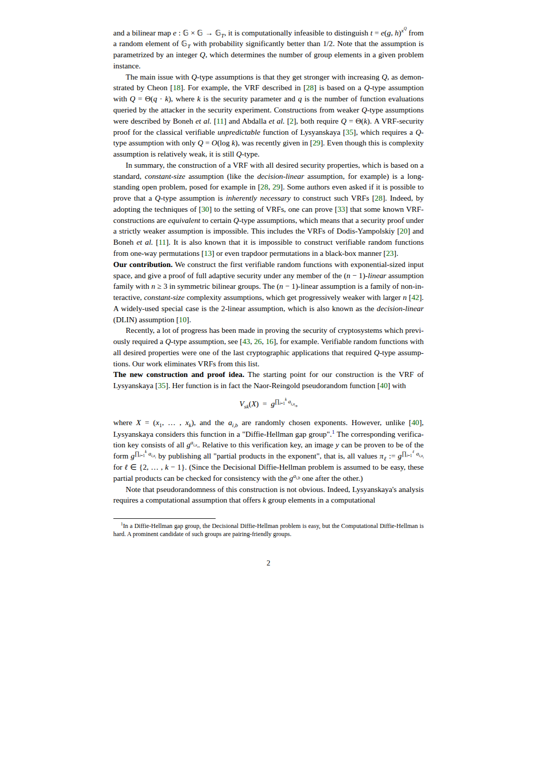and a bilinear map e : 𝔾 × 𝔾 → 𝔾T, it is computationally infeasible to distinguish t = e(g, h)xQ from a random element of 𝔾T with probability significantly better than 1/2. Note that the assumption is parametrized by an integer Q, which determines the number of group elements in a given problem instance.
The main issue with Q-type assumptions is that they get stronger with increasing Q, as demonstrated by Cheon [18]. For example, the VRF described in [28] is based on a Q-type assumption with Q = Θ(q · k), where k is the security parameter and q is the number of function evaluations queried by the attacker in the security experiment. Constructions from weaker Q-type assumptions were described by Boneh et al. [11] and Abdalla et al. [2], both require Q = Θ(k). A VRF-security proof for the classical verifiable unpredictable function of Lysyanskaya [35], which requires a Q-type assumption with only Q = O(log k), was recently given in [29]. Even though this is complexity assumption is relatively weak, it is still Q-type.
In summary, the construction of a VRF with all desired security properties, which is based on a standard, constant-size assumption (like the decision-linear assumption, for example) is a long-standing open problem, posed for example in [28, 29]. Some authors even asked if it is possible to prove that a Q-type assumption is inherently necessary to construct such VRFs [28]. Indeed, by adopting the techniques of [30] to the setting of VRFs, one can prove [33] that some known VRF-constructions are equivalent to certain Q-type assumptions, which means that a security proof under a strictly weaker assumption is impossible. This includes the VRFs of Dodis-Yampolskiy [20] and Boneh et al. [11]. It is also known that it is impossible to construct verifiable random functions from one-way permutations [13] or even trapdoor permutations in a black-box manner [23].
Our contribution. We construct the first verifiable random functions with exponential-sized input space, and give a proof of full adaptive security under any member of the (n − 1)-linear assumption family with n ≥ 3 in symmetric bilinear groups. The (n − 1)-linear assumption is a family of non-interactive, constant-size complexity assumptions, which get progressively weaker with larger n [42]. A widely-used special case is the 2-linear assumption, which is also known as the decision-linear (DLIN) assumption [10].
Recently, a lot of progress has been made in proving the security of cryptosystems which previously required a Q-type assumption, see [43, 26, 16], for example. Verifiable random functions with all desired properties were one of the last cryptographic applications that required Q-type assumptions. Our work eliminates VRFs from this list.
The new construction and proof idea. The starting point for our construction is the VRF of Lysyanskaya [35]. Her function is in fact the Naor-Reingold pseudorandom function [40] with
Vsk(X) = g∏i=1k ai,xi,
where X = (x1, … , xk), and the ai,b are randomly chosen exponents. However, unlike [40], Lysyanskaya considers this function in a "Diffie-Hellman gap group".1 The corresponding verification key consists of all gai,xi. Relative to this verification key, an image y can be proven to be of the form g∏i=1k ai,xi by publishing all "partial products in the exponent", that is, all values πℓ := g∏i=1ℓ ai,xi for ℓ ∈ {2, … , k − 1}. (Since the Decisional Diffie-Hellman problem is assumed to be easy, these partial products can be checked for consistency with the gai,b one after the other.)
Note that pseudorandomness of this construction is not obvious. Indeed, Lysyanskaya's analysis requires a computational assumption that offers k group elements in a computational
1 In a Diffie-Hellman gap group, the Decisional Diffie-Hellman problem is easy, but the Computational Diffie-Hellman is hard. A prominent candidate of such groups are pairing-friendly groups.
2